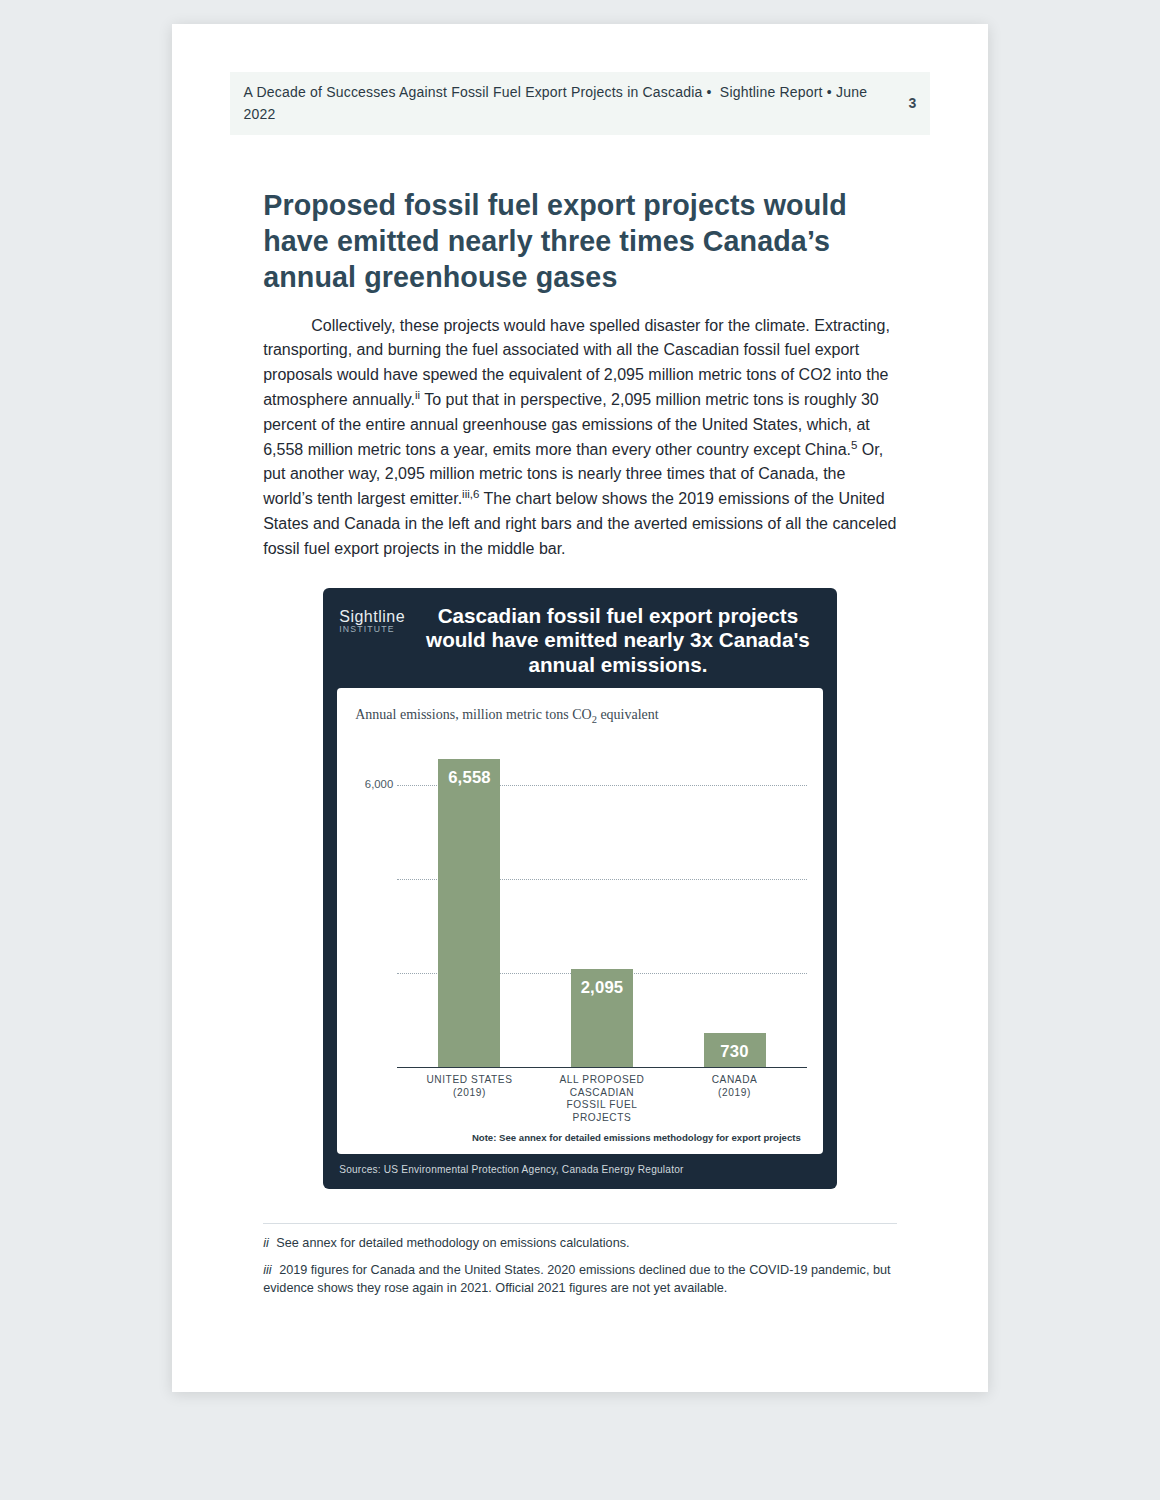A Decade of Successes Against Fossil Fuel Export Projects in Cascadia • Sightline Report • June 2022
3
Proposed fossil fuel export projects would have emitted nearly three times Canada’s annual greenhouse gases
Collectively, these projects would have spelled disaster for the climate. Extracting, transporting, and burning the fuel associated with all the Cascadian fossil fuel export proposals would have spewed the equivalent of 2,095 million metric tons of CO2 into the atmosphere annually.ii To put that in perspective, 2,095 million metric tons is roughly 30 percent of the entire annual greenhouse gas emissions of the United States, which, at 6,558 million metric tons a year, emits more than every other country except China.5 Or, put another way, 2,095 million metric tons is nearly three times that of Canada, the world’s tenth largest emitter.iii,6 The chart below shows the 2019 emissions of the United States and Canada in the left and right bars and the averted emissions of all the canceled fossil fuel export projects in the middle bar.
Sightline institute
Cascadian fossil fuel export projects would have emitted nearly 3x Canada's annual emissions.
Annual emissions, million metric tons CO2 equivalent
6,000
6,558
2,095
730
United States
(2019)
All proposed Cascadian
fossil fuel projects
Canada
(2019)
Note: See annex for detailed emissions methodology for export projects
Sources: US Environmental Protection Agency, Canada Energy Regulator
ii See annex for detailed methodology on emissions calculations.
iii 2019 figures for Canada and the United States. 2020 emissions declined due to the COVID-19 pandemic, but evidence shows they rose again in 2021. Official 2021 figures are not yet available.